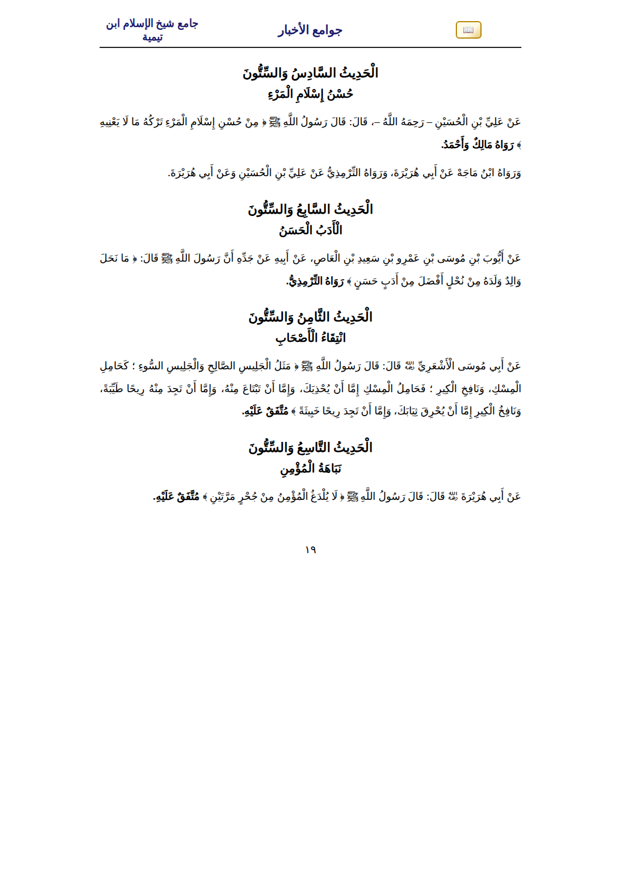📖
جوامع الأخبار
جامع شيخ الإسلام ابن تيمية
الْحَدِيثُ السَّادِسُ وَالسِّتُّونَ
حُسْنُ إِسْلَامِ الْمَرْءِ
عَنْ عَلِيِّ بْنِ الْحُسَيْنِ – رَحِمَهُ اللَّهُ –، قَالَ: قَالَ رَسُولُ اللَّهِ ﷺ ﴿ مِنْ حُسْنِ إِسْلَامِ الْمَرْءِ تَرْكُهُ مَا لَا يَعْنِيهِ ﴾ رَوَاهُ مَالِكٌ وَأَحْمَدُ.
وَرَوَاهُ ابْنُ مَاجَهْ عَنْ أَبِي هُرَيْرَةَ، وَرَوَاهُ التِّرْمِذِيُّ عَنْ عَلِيِّ بْنِ الْحُسَيْنِ وَعَنْ أَبِي هُرَيْرَةَ.
الْحَدِيثُ السَّابِعُ وَالسِّتُّونَ
الْأَدَبُ الْحَسَنُ
عَنْ أَيُّوبَ بْنِ مُوسَى بْنِ عَمْرِو بْنِ سَعِيدِ بْنِ الْعَاصِ، عَنْ أَبِيهِ عَنْ جَدِّهِ أَنَّ رَسُولَ اللَّهِ ﷺ قَالَ: ﴿ مَا نَحَلَ وَالِدٌ وَلَدَهُ مِنْ نُحْلٍ أَفْضَلَ مِنْ أَدَبٍ حَسَنٍ ﴾ رَوَاهُ التِّرْمِذِيُّ.
الْحَدِيثُ الثَّامِنُ وَالسِّتُّونَ
انْتِقَاءُ الْأَصْحَابِ
عَنْ أَبِي مُوسَى الْأَشْعَرِيِّ ﵀ قَالَ: قَالَ رَسُولُ اللَّهِ ﷺ ﴿ مَثَلُ الْجَلِيسِ الصَّالِحِ وَالْجَلِيسِ السُّوءِ ؛ كَحَامِلِ الْمِسْكِ، وَنَافِخِ الْكِيرِ ؛ فَحَامِلُ الْمِسْكِ إِمَّا أَنْ يُحْذِيَكَ، وَإِمَّا أَنْ تَبْتَاعَ مِنْهُ، وَإِمَّا أَنْ تَجِدَ مِنْهُ رِيحًا طَيِّبَةً، وَنَافِخُ الْكِيرِ إِمَّا أَنْ يُحْرِقَ ثِيَابَكَ، وَإِمَّا أَنْ تَجِدَ رِيحًا خَبِيثَةً ﴾ مُتَّفَقٌ عَلَيْهِ.
الْحَدِيثُ التَّاسِعُ وَالسِّتُّونَ
نَبَاهَةُ الْمُؤْمِنِ
عَنْ أَبِي هُرَيْرَةَ ﵀ قَالَ: قَالَ رَسُولُ اللَّهِ ﷺ ﴿ لَا يُلْدَغُ الْمُؤْمِنُ مِنْ جُحْرٍ مَرَّتَيْنِ ﴾ مُتَّفَقٌ عَلَيْهِ.
١٩